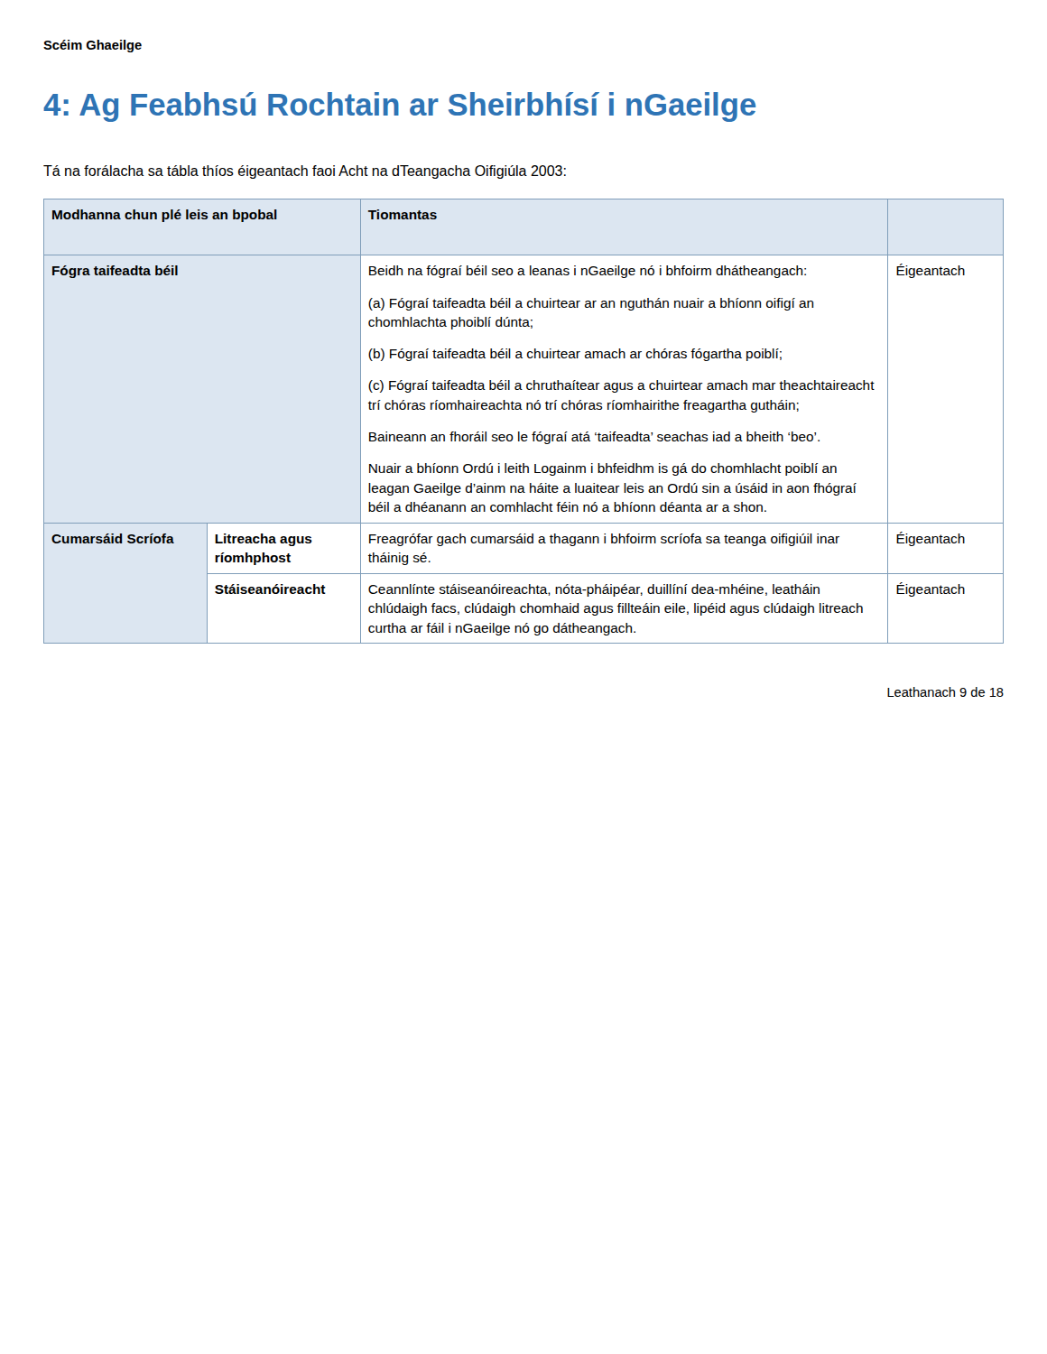Scéim Ghaeilge
4: Ag Feabhsú Rochtain ar Sheirbhísí i nGaeilge
Tá na forálacha sa tábla thíos éigeantach faoi Acht na dTeangacha Oifigiúla 2003:
| Modhanna chun plé leis an bpobal | Tiomantas | |
| --- | --- | --- |
| Fógra taifeadta béil | Beidh na fógraí béil seo a leanas i nGaeilge nó i bhfoirm dhátheangach: (a) Fógraí taifeadta béil a chuirtear ar an nguthán nuair a bhíonn oifigí an chomhlachta phoiblí dúnta; (b) Fógraí taifeadta béil a chuirtear amach ar chóras fógartha poiblí; (c) Fógraí taifeadta béil a chruthaítear agus a chuirtear amach mar theachtaireacht trí chóras ríomhaireachta nó trí chóras ríomhairithe freagartha gutháin; Baineann an fhoráil seo le fógraí atá ‘taifeadta’ seachas iad a bheith ‘beo’. Nuair a bhíonn Ordú i leith Logainm i bhfeidhm is gá do chomhlacht poiblí an leagan Gaeilge d’ainm na háite a luaitear leis an Ordú sin a úsáid in aon fhógraí béil a dhéanann an comhlacht féin nó a bhíonn déanta ar a shon. | Éigeantach |
| Cumarsáid Scríofa | Litreacha agus ríomhphost | Freagrófar gach cumarsáid a thagann i bhfoirm scríofa sa teanga oifigiúil inar tháinig sé. | Éigeantach |
| Stáiseanóireacht | Ceannlínte stáiseanóireachta, nóta-pháipéar, duillíní dea-mhéine, leatháin chlúdaigh facs, clúdaigh chomhaid agus fillteáin eile, lipéid agus clúdaigh litreach curtha ar fáil i nGaeilge nó go dátheangach. | Éigeantach |
Leathanach 9 de 18